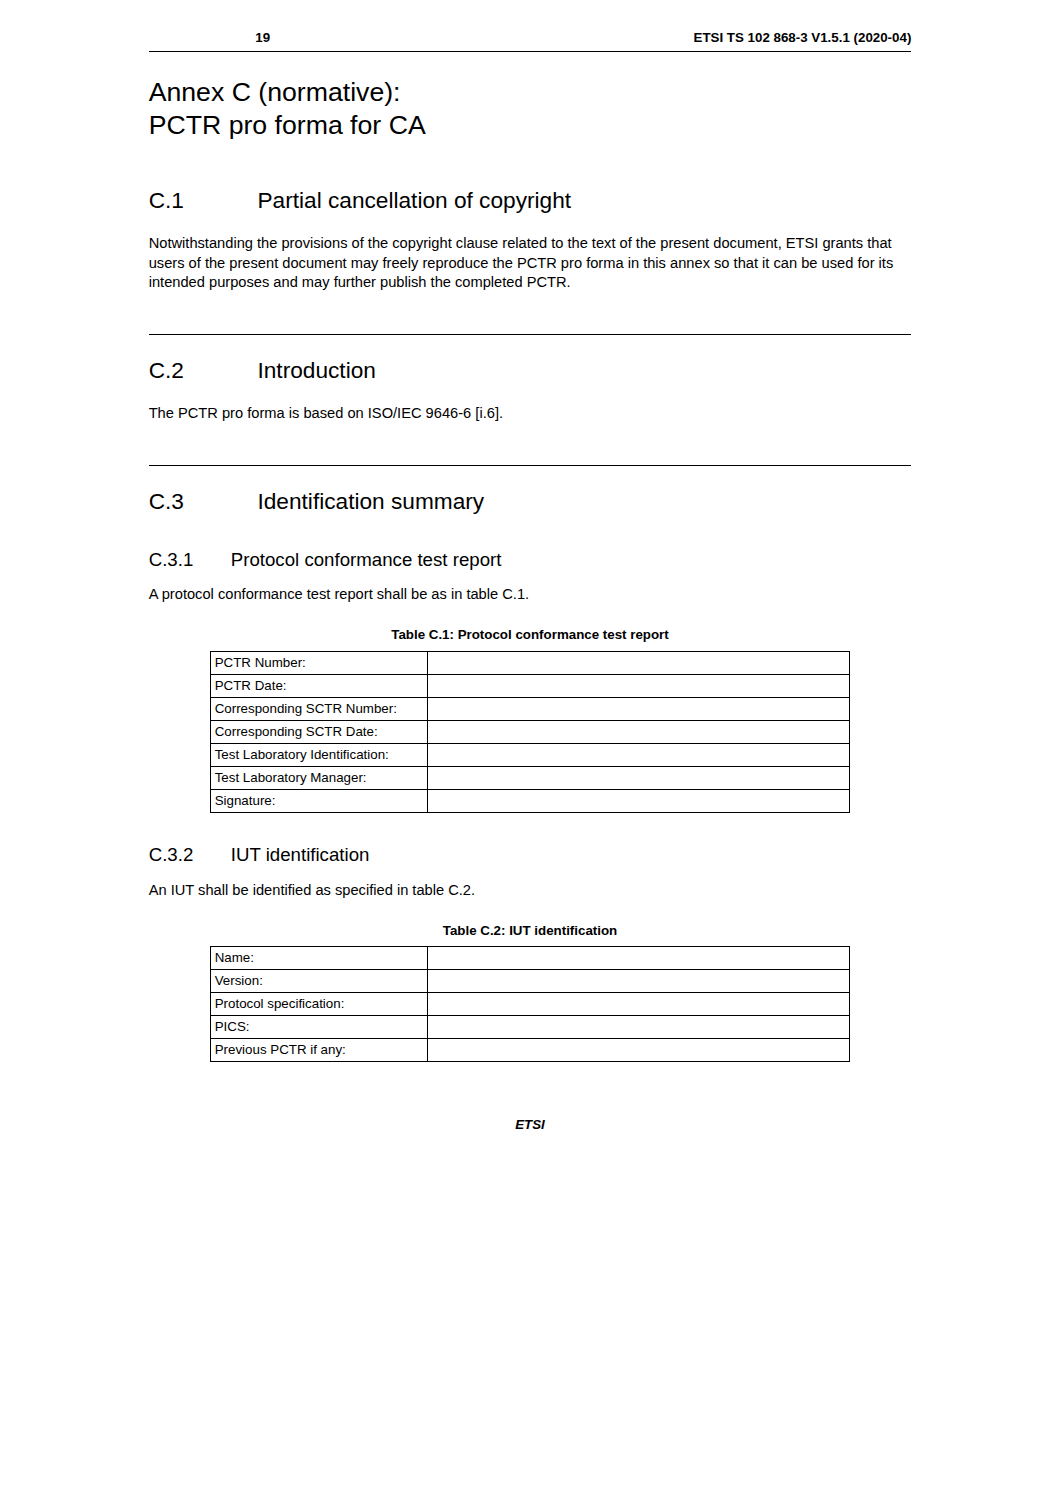19 ETSI TS 102 868-3 V1.5.1 (2020-04)
Annex C (normative):
PCTR pro forma for CA
C.1 Partial cancellation of copyright
Notwithstanding the provisions of the copyright clause related to the text of the present document, ETSI grants that users of the present document may freely reproduce the PCTR pro forma in this annex so that it can be used for its intended purposes and may further publish the completed PCTR.
C.2 Introduction
The PCTR pro forma is based on ISO/IEC 9646-6 [i.6].
C.3 Identification summary
C.3.1 Protocol conformance test report
A protocol conformance test report shall be as in table C.1.
Table C.1: Protocol conformance test report
| PCTR Number: | |
| PCTR Date: | |
| Corresponding SCTR Number: | |
| Corresponding SCTR Date: | |
| Test Laboratory Identification: | |
| Test Laboratory Manager: | |
| Signature: | |
C.3.2 IUT identification
An IUT shall be identified as specified in table C.2.
Table C.2: IUT identification
| Name: | |
| Version: | |
| Protocol specification: | |
| PICS: | |
| Previous PCTR if any: | |
ETSI